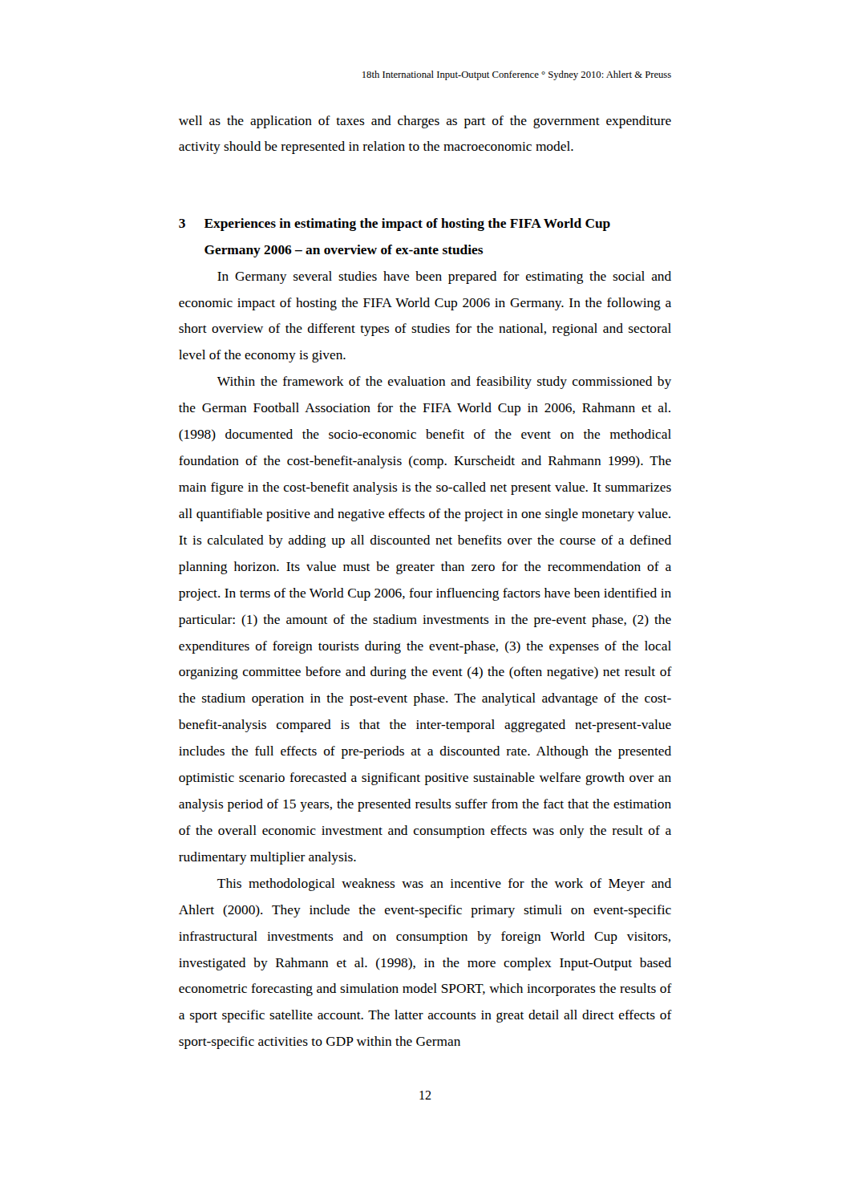18th International Input-Output Conference ° Sydney 2010: Ahlert & Preuss
well as the application of taxes and charges as part of the government expenditure activity should be represented in relation to the macroeconomic model.
3 Experiences in estimating the impact of hosting the FIFA World Cup
Germany 2006 – an overview of ex-ante studies
In Germany several studies have been prepared for estimating the social and economic impact of hosting the FIFA World Cup 2006 in Germany. In the following a short overview of the different types of studies for the national, regional and sectoral level of the economy is given.
Within the framework of the evaluation and feasibility study commissioned by the German Football Association for the FIFA World Cup in 2006, Rahmann et al. (1998) documented the socio-economic benefit of the event on the methodical foundation of the cost-benefit-analysis (comp. Kurscheidt and Rahmann 1999). The main figure in the cost-benefit analysis is the so-called net present value. It summarizes all quantifiable positive and negative effects of the project in one single monetary value. It is calculated by adding up all discounted net benefits over the course of a defined planning horizon. Its value must be greater than zero for the recommendation of a project. In terms of the World Cup 2006, four influencing factors have been identified in particular: (1) the amount of the stadium investments in the pre-event phase, (2) the expenditures of foreign tourists during the event-phase, (3) the expenses of the local organizing committee before and during the event (4) the (often negative) net result of the stadium operation in the post-event phase. The analytical advantage of the cost-benefit-analysis compared is that the inter-temporal aggregated net-present-value includes the full effects of pre-periods at a discounted rate. Although the presented optimistic scenario forecasted a significant positive sustainable welfare growth over an analysis period of 15 years, the presented results suffer from the fact that the estimation of the overall economic investment and consumption effects was only the result of a rudimentary multiplier analysis.
This methodological weakness was an incentive for the work of Meyer and Ahlert (2000). They include the event-specific primary stimuli on event-specific infrastructural investments and on consumption by foreign World Cup visitors, investigated by Rahmann et al. (1998), in the more complex Input-Output based econometric forecasting and simulation model SPORT, which incorporates the results of a sport specific satellite account. The latter accounts in great detail all direct effects of sport-specific activities to GDP within the German
12